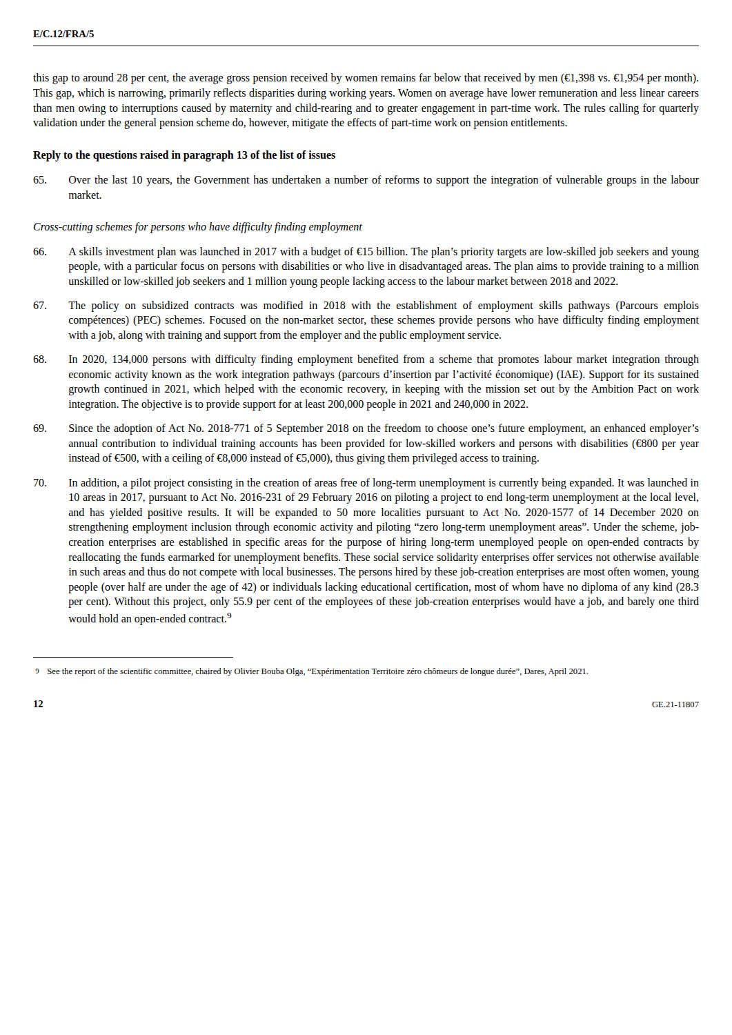E/C.12/FRA/5
this gap to around 28 per cent, the average gross pension received by women remains far below that received by men (€1,398 vs. €1,954 per month). This gap, which is narrowing, primarily reflects disparities during working years. Women on average have lower remuneration and less linear careers than men owing to interruptions caused by maternity and child-rearing and to greater engagement in part-time work. The rules calling for quarterly validation under the general pension scheme do, however, mitigate the effects of part-time work on pension entitlements.
Reply to the questions raised in paragraph 13 of the list of issues
65. Over the last 10 years, the Government has undertaken a number of reforms to support the integration of vulnerable groups in the labour market.
Cross-cutting schemes for persons who have difficulty finding employment
66. A skills investment plan was launched in 2017 with a budget of €15 billion. The plan’s priority targets are low-skilled job seekers and young people, with a particular focus on persons with disabilities or who live in disadvantaged areas. The plan aims to provide training to a million unskilled or low-skilled job seekers and 1 million young people lacking access to the labour market between 2018 and 2022.
67. The policy on subsidized contracts was modified in 2018 with the establishment of employment skills pathways (Parcours emplois compétences) (PEC) schemes. Focused on the non-market sector, these schemes provide persons who have difficulty finding employment with a job, along with training and support from the employer and the public employment service.
68. In 2020, 134,000 persons with difficulty finding employment benefited from a scheme that promotes labour market integration through economic activity known as the work integration pathways (parcours d’insertion par l’activité économique) (IAE). Support for its sustained growth continued in 2021, which helped with the economic recovery, in keeping with the mission set out by the Ambition Pact on work integration. The objective is to provide support for at least 200,000 people in 2021 and 240,000 in 2022.
69. Since the adoption of Act No. 2018-771 of 5 September 2018 on the freedom to choose one’s future employment, an enhanced employer’s annual contribution to individual training accounts has been provided for low-skilled workers and persons with disabilities (€800 per year instead of €500, with a ceiling of €8,000 instead of €5,000), thus giving them privileged access to training.
70. In addition, a pilot project consisting in the creation of areas free of long-term unemployment is currently being expanded. It was launched in 10 areas in 2017, pursuant to Act No. 2016-231 of 29 February 2016 on piloting a project to end long-term unemployment at the local level, and has yielded positive results. It will be expanded to 50 more localities pursuant to Act No. 2020-1577 of 14 December 2020 on strengthening employment inclusion through economic activity and piloting “zero long-term unemployment areas”. Under the scheme, job-creation enterprises are established in specific areas for the purpose of hiring long-term unemployed people on open-ended contracts by reallocating the funds earmarked for unemployment benefits. These social service solidarity enterprises offer services not otherwise available in such areas and thus do not compete with local businesses. The persons hired by these job-creation enterprises are most often women, young people (over half are under the age of 42) or individuals lacking educational certification, most of whom have no diploma of any kind (28.3 per cent). Without this project, only 55.9 per cent of the employees of these job-creation enterprises would have a job, and barely one third would hold an open-ended contract.9
9See the report of the scientific committee, chaired by Olivier Bouba Olga, “Expérimentation Territoire zéro chômeurs de longue durée”, Dares, April 2021.
12 GE.21-11807